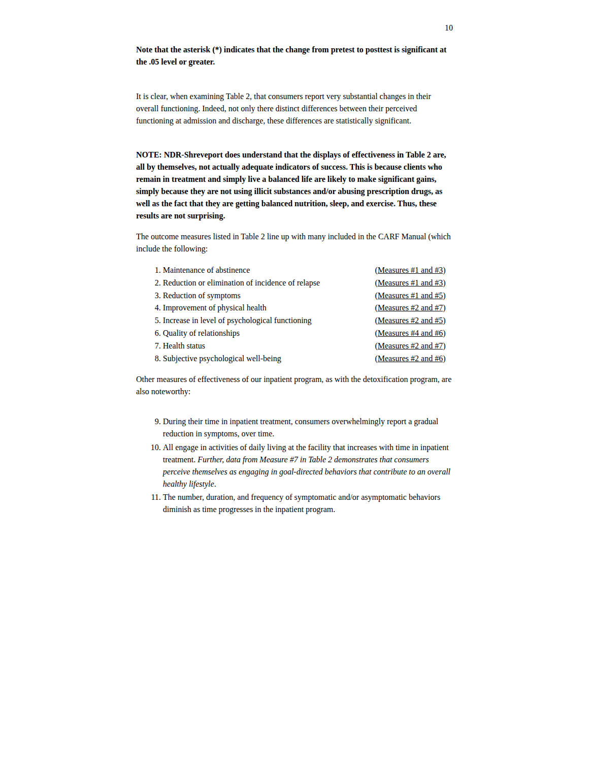10
Note that the asterisk (*) indicates that the change from pretest to posttest is significant at the .05 level or greater.
It is clear, when examining Table 2, that consumers report very substantial changes in their overall functioning. Indeed, not only there distinct differences between their perceived functioning at admission and discharge, these differences are statistically significant.
NOTE: NDR-Shreveport does understand that the displays of effectiveness in Table 2 are, all by themselves, not actually adequate indicators of success. This is because clients who remain in treatment and simply live a balanced life are likely to make significant gains, simply because they are not using illicit substances and/or abusing prescription drugs, as well as the fact that they are getting balanced nutrition, sleep, and exercise. Thus, these results are not surprising.
The outcome measures listed in Table 2 line up with many included in the CARF Manual (which include the following:
Maintenance of abstinence(Measures #1 and #3)
Reduction or elimination of incidence of relapse(Measures #1 and #3)
Reduction of symptoms(Measures #1 and #5)
Improvement of physical health(Measures #2 and #7)
Increase in level of psychological functioning(Measures #2 and #5)
Quality of relationships(Measures #4 and #6)
Health status(Measures #2 and #7)
Subjective psychological well-being(Measures #2 and #6)
Other measures of effectiveness of our inpatient program, as with the detoxification program, are also noteworthy:
During their time in inpatient treatment, consumers overwhelmingly report a gradual reduction in symptoms, over time.
All engage in activities of daily living at the facility that increases with time in inpatient treatment. Further, data from Measure #7 in Table 2 demonstrates that consumers perceive themselves as engaging in goal-directed behaviors that contribute to an overall healthy lifestyle.
The number, duration, and frequency of symptomatic and/or asymptomatic behaviors diminish as time progresses in the inpatient program.